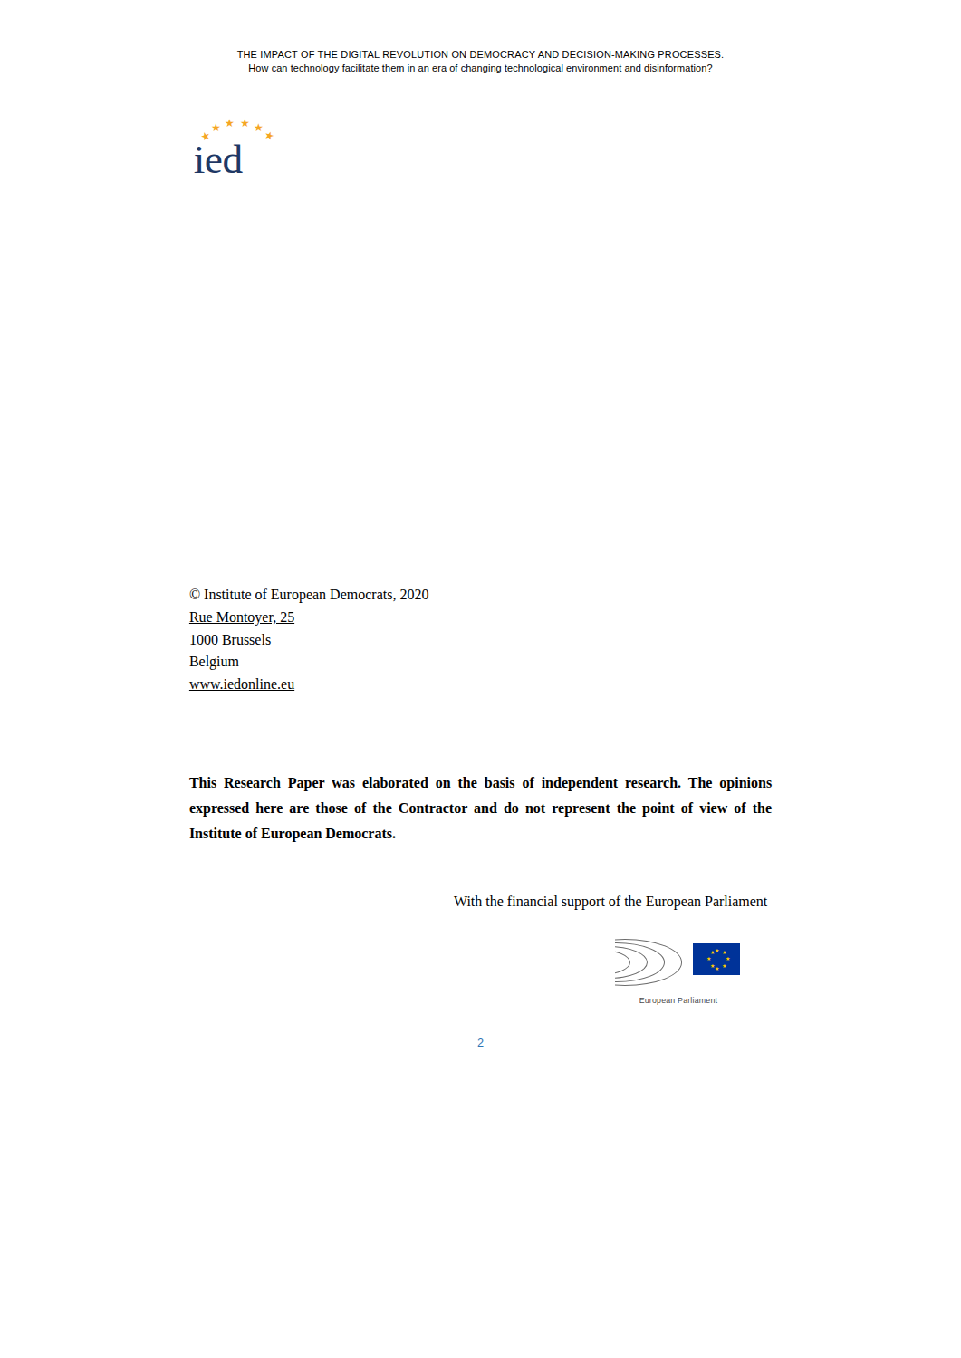THE IMPACT OF THE DIGITAL REVOLUTION ON DEMOCRACY AND DECISION-MAKING PROCESSES.
How can technology facilitate them in an era of changing technological environment and disinformation?
★ ★ ★ ★ ★ ★
ied
© Institute of European Democrats, 2020
Rue Montoyer, 25
1000 Brussels
Belgium
www.iedonline.eu
This Research Paper was elaborated on the basis of independent research. The opinions expressed here are those of the Contractor and do not represent the point of view of the Institute of European Democrats.
With the financial support of the European Parliament
★ ★ ★ ★ ★ ★ ★ ★
European Parliament
2